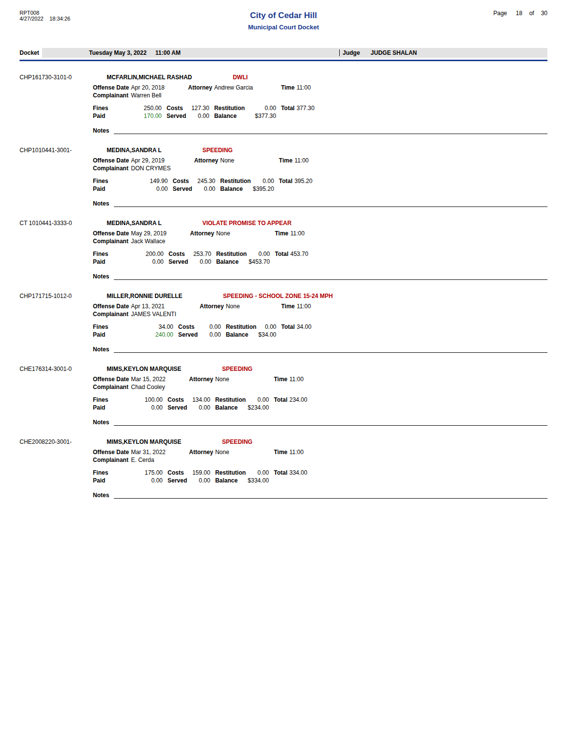RPT008
4/27/2022 18:34:26
City of Cedar Hill
Municipal Court Docket
Page18of30
Docket
Tuesday May 3, 2022 11:00 AM
Judge JUDGE SHALAN
CHP161730-3101-0 MCFARLIN,MICHAEL RASHAD DWLI
| Offense Date | Apr 20, 2018 | | Attorney | Andrew Garcia | | Time | 11:00 |
| Complainant | Warren Bell | | | | | | |
| Fines | 250.00 | Costs | 127.30 | Restitution | 0.00 | Total | 377.30 |
| Paid | 170.00 | Served | 0.00 | Balance | $377.30 | | |
Notes
CHP1010441-3001- MEDINA,SANDRA L SPEEDING
| Offense Date | Apr 29, 2019 | | Attorney | None | | Time | 11:00 |
| Complainant | DON CRYMES | | | | | | |
| Fines | 149.90 | Costs | 245.30 | Restitution | 0.00 | Total | 395.20 |
| Paid | 0.00 | Served | 0.00 | Balance | $395.20 | | |
Notes
CT 1010441-3333-0 MEDINA,SANDRA L VIOLATE PROMISE TO APPEAR
| Offense Date | May 29, 2019 | | Attorney | None | | Time | 11:00 |
| Complainant | Jack Wallace | | | | | | |
| Fines | 200.00 | Costs | 253.70 | Restitution | 0.00 | Total | 453.70 |
| Paid | 0.00 | Served | 0.00 | Balance | $453.70 | | |
Notes
CHP171715-1012-0 MILLER,RONNIE DURELLE SPEEDING - SCHOOL ZONE 15-24 MPH
| Offense Date | Apr 13, 2021 | | Attorney | None | | Time | 11:00 |
| Complainant | JAMES VALENTI | | | | | | |
| Fines | 34.00 | Costs | 0.00 | Restitution | 0.00 | Total | 34.00 |
| Paid | 240.00 | Served | 0.00 | Balance | $34.00 | | |
Notes
CHE176314-3001-0 MIMS,KEYLON MARQUISE SPEEDING
| Offense Date | Mar 15, 2022 | | Attorney | None | | Time | 11:00 |
| Complainant | Chad Cooley | | | | | | |
| Fines | 100.00 | Costs | 134.00 | Restitution | 0.00 | Total | 234.00 |
| Paid | 0.00 | Served | 0.00 | Balance | $234.00 | | |
Notes
CHE2008220-3001- MIMS,KEYLON MARQUISE SPEEDING
| Offense Date | Mar 31, 2022 | | Attorney | None | | Time | 11:00 |
| Complainant | E. Cerda | | | | | | |
| Fines | 175.00 | Costs | 159.00 | Restitution | 0.00 | Total | 334.00 |
| Paid | 0.00 | Served | 0.00 | Balance | $334.00 | | |
Notes